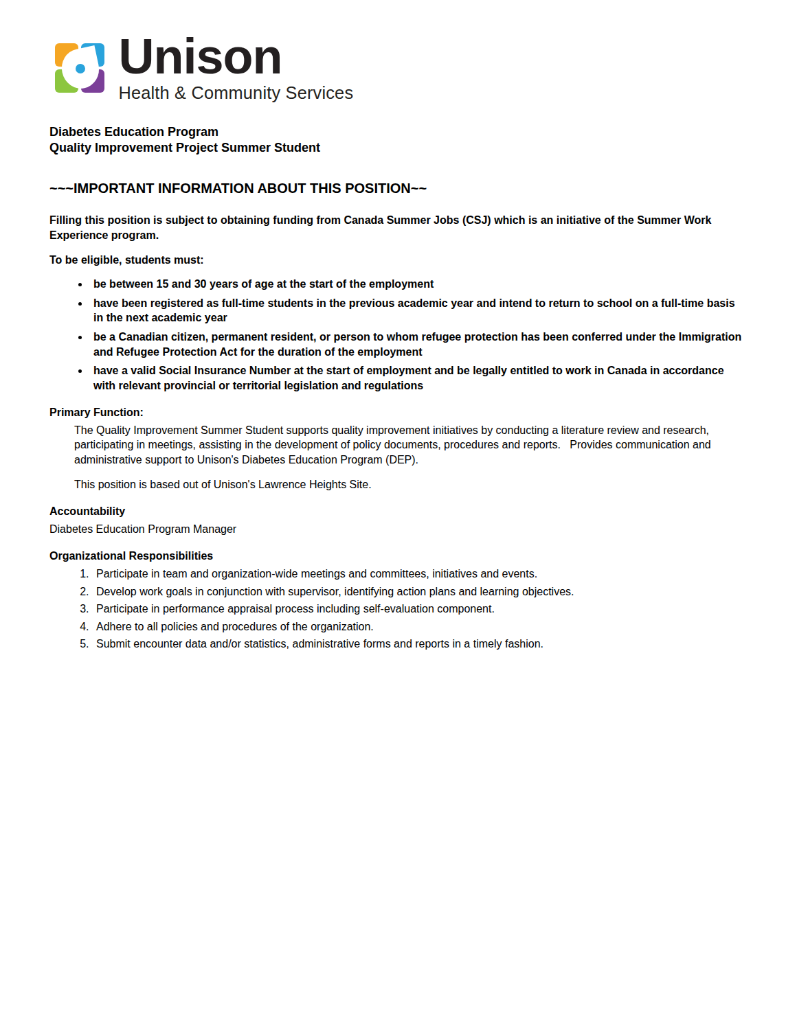Unison
Health & Community Services
Diabetes Education Program
Quality Improvement Project Summer Student
~~~IMPORTANT INFORMATION ABOUT THIS POSITION~~
Filling this position is subject to obtaining funding from Canada Summer Jobs (CSJ) which is an initiative of the Summer Work Experience program.
To be eligible, students must:
be between 15 and 30 years of age at the start of the employment
have been registered as full-time students in the previous academic year and intend to return to school on a full-time basis in the next academic year
be a Canadian citizen, permanent resident, or person to whom refugee protection has been conferred under the Immigration and Refugee Protection Act for the duration of the employment
have a valid Social Insurance Number at the start of employment and be legally entitled to work in Canada in accordance with relevant provincial or territorial legislation and regulations
Primary Function:
The Quality Improvement Summer Student supports quality improvement initiatives by conducting a literature review and research, participating in meetings, assisting in the development of policy documents, procedures and reports. Provides communication and administrative support to Unison's Diabetes Education Program (DEP).
This position is based out of Unison's Lawrence Heights Site.
Accountability
Diabetes Education Program Manager
Organizational Responsibilities
Participate in team and organization-wide meetings and committees, initiatives and events.
Develop work goals in conjunction with supervisor, identifying action plans and learning objectives.
Participate in performance appraisal process including self-evaluation component.
Adhere to all policies and procedures of the organization.
Submit encounter data and/or statistics, administrative forms and reports in a timely fashion.